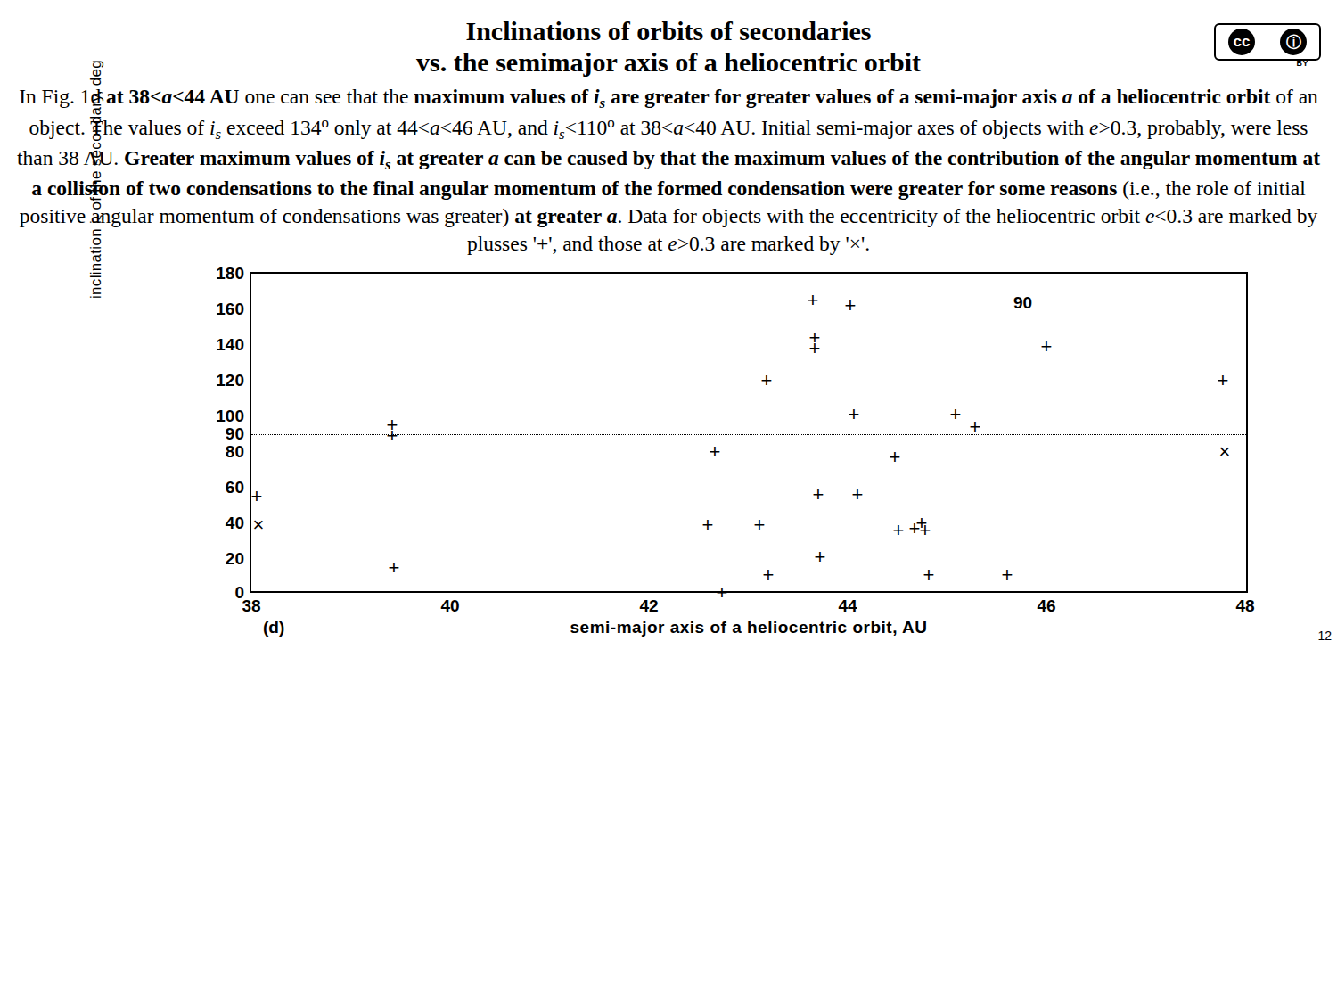cc
ⓘBY
Inclinations of orbits of secondaries
vs. the semimajor axis of a heliocentric orbit
In Fig. 1d at 38<a<44 AU one can see that the maximum values of is are greater for greater values of a semi-major axis a of a heliocentric orbit of an object. The values of is exceed 134o only at 44<a<46 AU, and is<110o at 38<a<40 AU. Initial semi-major axes of objects with e>0.3, probably, were less than 38 AU. Greater maximum values of is at greater a can be caused by that the maximum values of the contribution of the angular momentum at a collision of two condensations to the final angular momentum of the formed condensation were greater for some reasons (i.e., the role of initial positive angular momentum of condensations was greater) at greater a. Data for objects with the eccentricity of the heliocentric orbit e<0.3 are marked by plusses '+', and those at e>0.3 are marked by '×'.
inclination is of the secondary, deg
180
160
140
120
100
90
80
60
40
20
0
38
40
42
44
46
48
90
+
×
+
+
+
+
+
+
+
+
+
+
+
+
+
+
+
+
+
+
+
+
+
+
+
+
+
+
+
+
×
(d)
semi-major axis of a heliocentric orbit, AU
12